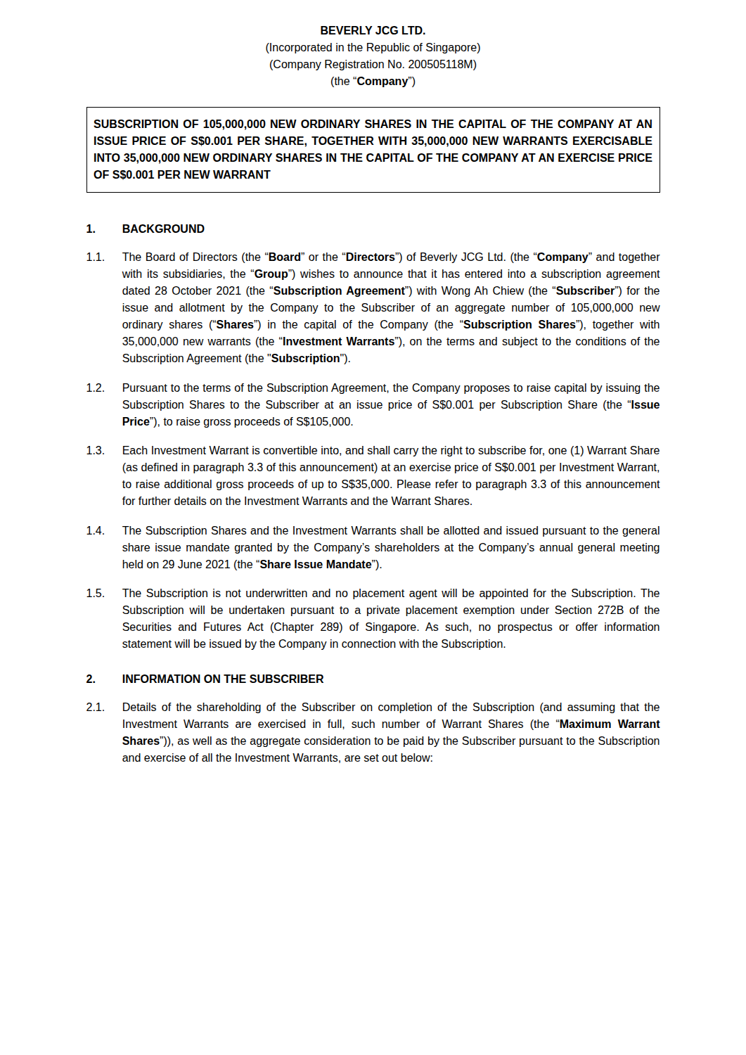BEVERLY JCG LTD.
(Incorporated in the Republic of Singapore)
(Company Registration No. 200505118M)
(the “Company”)
SUBSCRIPTION OF 105,000,000 NEW ORDINARY SHARES IN THE CAPITAL OF THE COMPANY AT AN ISSUE PRICE OF S$0.001 PER SHARE, TOGETHER WITH 35,000,000 NEW WARRANTS EXERCISABLE INTO 35,000,000 NEW ORDINARY SHARES IN THE CAPITAL OF THE COMPANY AT AN EXERCISE PRICE OF S$0.001 PER NEW WARRANT
1.
BACKGROUND
1.1.
The Board of Directors (the “Board” or the “Directors”) of Beverly JCG Ltd. (the “Company” and together with its subsidiaries, the “Group”) wishes to announce that it has entered into a subscription agreement dated 28 October 2021 (the “Subscription Agreement”) with Wong Ah Chiew (the “Subscriber”) for the issue and allotment by the Company to the Subscriber of an aggregate number of 105,000,000 new ordinary shares (“Shares”) in the capital of the Company (the “Subscription Shares”), together with 35,000,000 new warrants (the “Investment Warrants”), on the terms and subject to the conditions of the Subscription Agreement (the "Subscription").
1.2.
Pursuant to the terms of the Subscription Agreement, the Company proposes to raise capital by issuing the Subscription Shares to the Subscriber at an issue price of S$0.001 per Subscription Share (the “Issue Price”), to raise gross proceeds of S$105,000.
1.3.
Each Investment Warrant is convertible into, and shall carry the right to subscribe for, one (1) Warrant Share (as defined in paragraph 3.3 of this announcement) at an exercise price of S$0.001 per Investment Warrant, to raise additional gross proceeds of up to S$35,000. Please refer to paragraph 3.3 of this announcement for further details on the Investment Warrants and the Warrant Shares.
1.4.
The Subscription Shares and the Investment Warrants shall be allotted and issued pursuant to the general share issue mandate granted by the Company’s shareholders at the Company’s annual general meeting held on 29 June 2021 (the “Share Issue Mandate”).
1.5.
The Subscription is not underwritten and no placement agent will be appointed for the Subscription. The Subscription will be undertaken pursuant to a private placement exemption under Section 272B of the Securities and Futures Act (Chapter 289) of Singapore. As such, no prospectus or offer information statement will be issued by the Company in connection with the Subscription.
2.
INFORMATION ON THE SUBSCRIBER
2.1.
Details of the shareholding of the Subscriber on completion of the Subscription (and assuming that the Investment Warrants are exercised in full, such number of Warrant Shares (the “Maximum Warrant Shares”)), as well as the aggregate consideration to be paid by the Subscriber pursuant to the Subscription and exercise of all the Investment Warrants, are set out below: